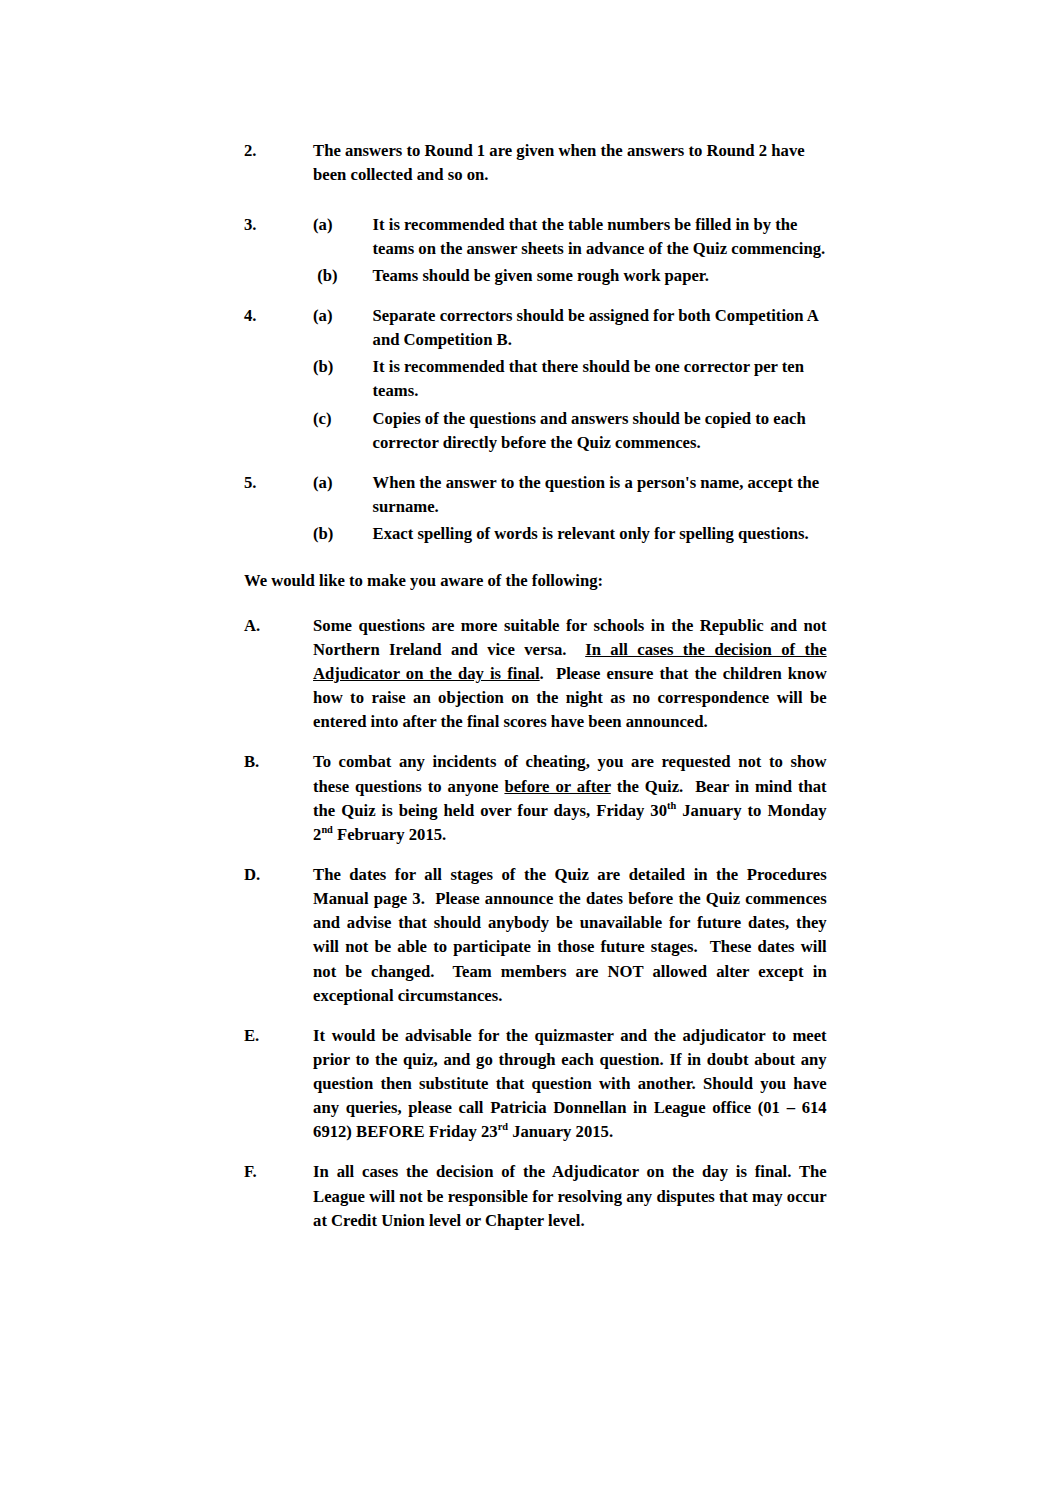2. The answers to Round 1 are given when the answers to Round 2 have been collected and so on.
3. (a) It is recommended that the table numbers be filled in by the teams on the answer sheets in advance of the Quiz commencing.
(b) Teams should be given some rough work paper.
4. (a) Separate correctors should be assigned for both Competition A and Competition B.
(b) It is recommended that there should be one corrector per ten teams.
(c) Copies of the questions and answers should be copied to each corrector directly before the Quiz commences.
5. (a) When the answer to the question is a person's name, accept the surname.
(b) Exact spelling of words is relevant only for spelling questions.
We would like to make you aware of the following:
A. Some questions are more suitable for schools in the Republic and not Northern Ireland and vice versa. In all cases the decision of the Adjudicator on the day is final. Please ensure that the children know how to raise an objection on the night as no correspondence will be entered into after the final scores have been announced.
B. To combat any incidents of cheating, you are requested not to show these questions to anyone before or after the Quiz. Bear in mind that the Quiz is being held over four days, Friday 30th January to Monday 2nd February 2015.
D. The dates for all stages of the Quiz are detailed in the Procedures Manual page 3. Please announce the dates before the Quiz commences and advise that should anybody be unavailable for future dates, they will not be able to participate in those future stages. These dates will not be changed. Team members are NOT allowed alter except in exceptional circumstances.
E. It would be advisable for the quizmaster and the adjudicator to meet prior to the quiz, and go through each question. If in doubt about any question then substitute that question with another. Should you have any queries, please call Patricia Donnellan in League office (01 – 614 6912) BEFORE Friday 23rd January 2015.
F. In all cases the decision of the Adjudicator on the day is final. The League will not be responsible for resolving any disputes that may occur at Credit Union level or Chapter level.